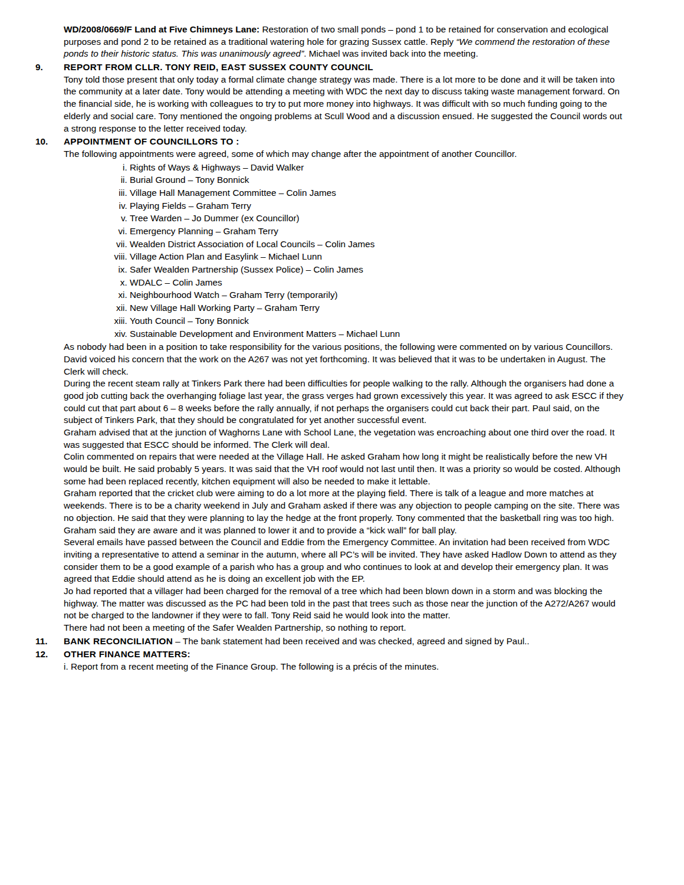WD/2008/0669/F Land at Five Chimneys Lane: Restoration of two small ponds – pond 1 to be retained for conservation and ecological purposes and pond 2 to be retained as a traditional watering hole for grazing Sussex cattle. Reply “We commend the restoration of these ponds to their historic status. This was unanimously agreed”. Michael was invited back into the meeting.
9.
REPORT FROM CLLR. TONY REID, EAST SUSSEX COUNTY COUNCIL
Tony told those present that only today a formal climate change strategy was made. There is a lot more to be done and it will be taken into the community at a later date. Tony would be attending a meeting with WDC the next day to discuss taking waste management forward. On the financial side, he is working with colleagues to try to put more money into highways. It was difficult with so much funding going to the elderly and social care. Tony mentioned the ongoing problems at Scull Wood and a discussion ensued. He suggested the Council words out a strong response to the letter received today.
10.
APPOINTMENT OF COUNCILLORS TO :
The following appointments were agreed, some of which may change after the appointment of another Councillor.
Rights of Ways & Highways – David Walker
Burial Ground – Tony Bonnick
Village Hall Management Committee – Colin James
Playing Fields – Graham Terry
Tree Warden – Jo Dummer (ex Councillor)
Emergency Planning – Graham Terry
Wealden District Association of Local Councils – Colin James
Village Action Plan and Easylink – Michael Lunn
Safer Wealden Partnership (Sussex Police) – Colin James
WDALC – Colin James
Neighbourhood Watch – Graham Terry (temporarily)
New Village Hall Working Party – Graham Terry
Youth Council – Tony Bonnick
Sustainable Development and Environment Matters – Michael Lunn
As nobody had been in a position to take responsibility for the various positions, the following were commented on by various Councillors.
David voiced his concern that the work on the A267 was not yet forthcoming. It was believed that it was to be undertaken in August. The Clerk will check.
During the recent steam rally at Tinkers Park there had been difficulties for people walking to the rally. Although the organisers had done a good job cutting back the overhanging foliage last year, the grass verges had grown excessively this year. It was agreed to ask ESCC if they could cut that part about 6 – 8 weeks before the rally annually, if not perhaps the organisers could cut back their part. Paul said, on the subject of Tinkers Park, that they should be congratulated for yet another successful event.
Graham advised that at the junction of Waghorns Lane with School Lane, the vegetation was encroaching about one third over the road. It was suggested that ESCC should be informed. The Clerk will deal.
Colin commented on repairs that were needed at the Village Hall. He asked Graham how long it might be realistically before the new VH would be built. He said probably 5 years. It was said that the VH roof would not last until then. It was a priority so would be costed. Although some had been replaced recently, kitchen equipment will also be needed to make it lettable.
Graham reported that the cricket club were aiming to do a lot more at the playing field. There is talk of a league and more matches at weekends. There is to be a charity weekend in July and Graham asked if there was any objection to people camping on the site. There was no objection. He said that they were planning to lay the hedge at the front properly. Tony commented that the basketball ring was too high. Graham said they are aware and it was planned to lower it and to provide a “kick wall” for ball play.
Several emails have passed between the Council and Eddie from the Emergency Committee. An invitation had been received from WDC inviting a representative to attend a seminar in the autumn, where all PC’s will be invited. They have asked Hadlow Down to attend as they consider them to be a good example of a parish who has a group and who continues to look at and develop their emergency plan. It was agreed that Eddie should attend as he is doing an excellent job with the EP.
Jo had reported that a villager had been charged for the removal of a tree which had been blown down in a storm and was blocking the highway. The matter was discussed as the PC had been told in the past that trees such as those near the junction of the A272/A267 would not be charged to the landowner if they were to fall. Tony Reid said he would look into the matter.
There had not been a meeting of the Safer Wealden Partnership, so nothing to report.
11.
BANK RECONCILIATION – The bank statement had been received and was checked, agreed and signed by Paul..
12.
OTHER FINANCE MATTERS:
i. Report from a recent meeting of the Finance Group. The following is a précis of the minutes.